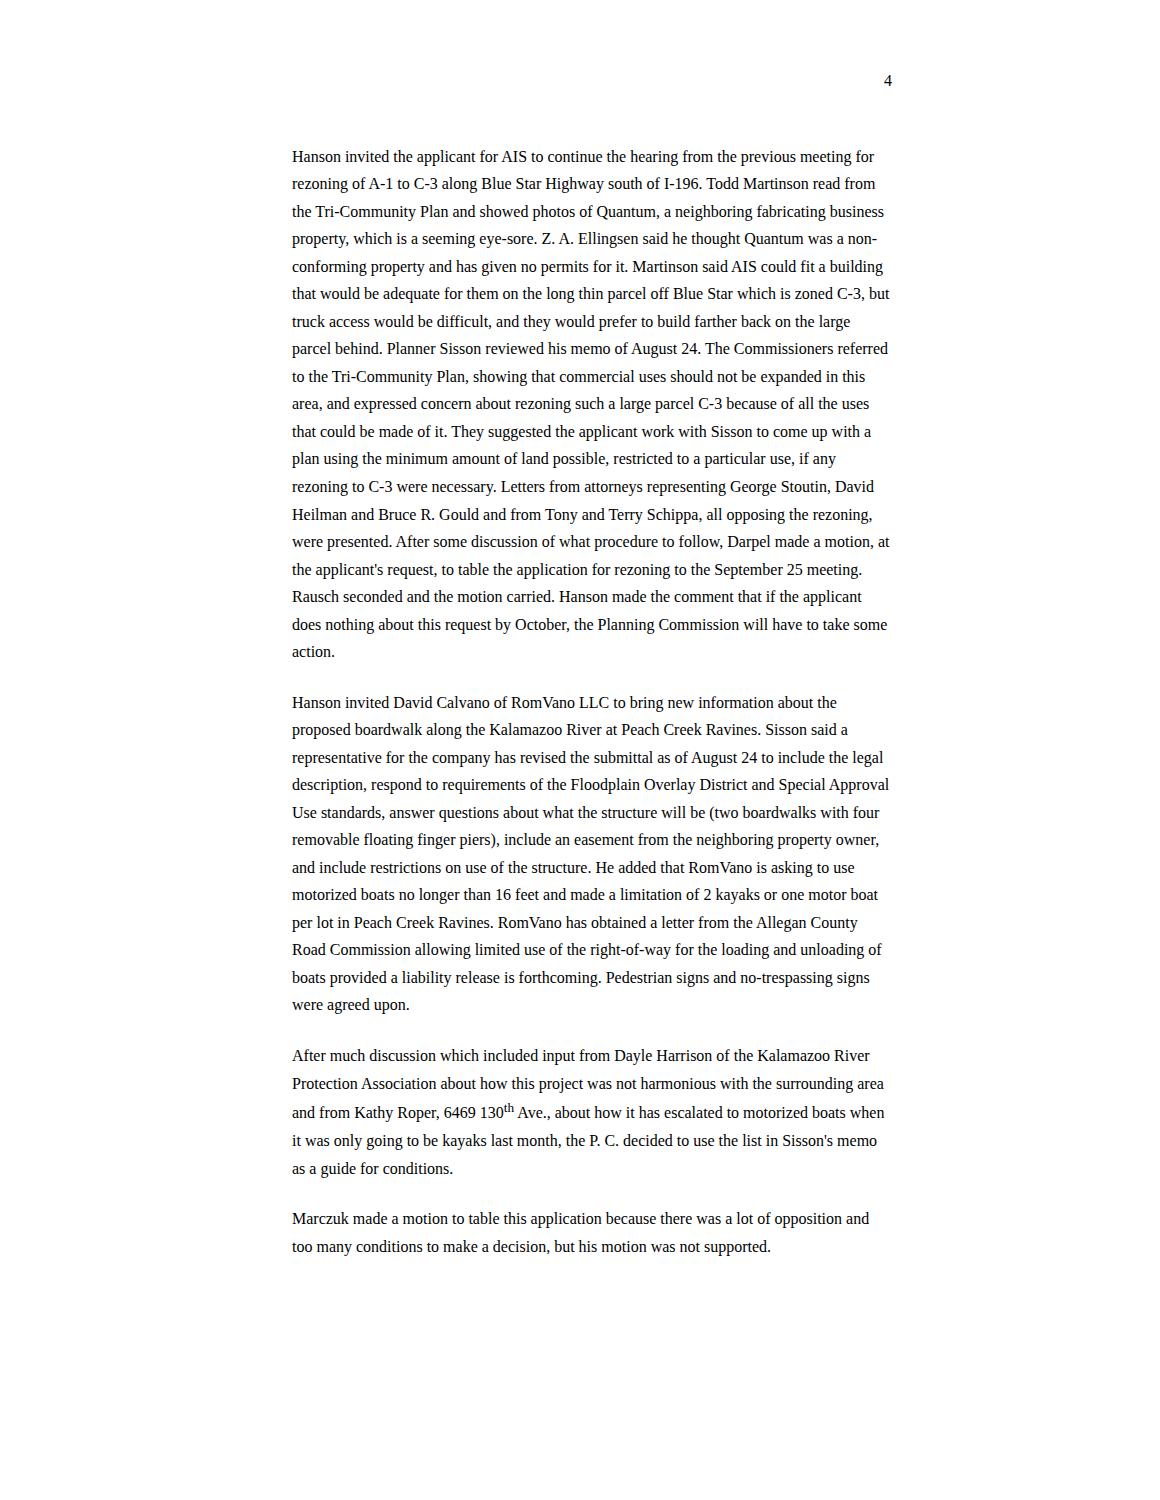4
Hanson invited the applicant for AIS to continue the hearing from the previous meeting for rezoning of A-1 to C-3 along Blue Star Highway south of I-196. Todd Martinson read from the Tri-Community Plan and showed photos of Quantum, a neighboring fabricating business property, which is a seeming eye-sore. Z. A. Ellingsen said he thought Quantum was a non-conforming property and has given no permits for it. Martinson said AIS could fit a building that would be adequate for them on the long thin parcel off Blue Star which is zoned C-3, but truck access would be difficult, and they would prefer to build farther back on the large parcel behind. Planner Sisson reviewed his memo of August 24. The Commissioners referred to the Tri-Community Plan, showing that commercial uses should not be expanded in this area, and expressed concern about rezoning such a large parcel C-3 because of all the uses that could be made of it. They suggested the applicant work with Sisson to come up with a plan using the minimum amount of land possible, restricted to a particular use, if any rezoning to C-3 were necessary. Letters from attorneys representing George Stoutin, David Heilman and Bruce R. Gould and from Tony and Terry Schippa, all opposing the rezoning, were presented. After some discussion of what procedure to follow, Darpel made a motion, at the applicant's request, to table the application for rezoning to the September 25 meeting. Rausch seconded and the motion carried. Hanson made the comment that if the applicant does nothing about this request by October, the Planning Commission will have to take some action.
Hanson invited David Calvano of RomVano LLC to bring new information about the proposed boardwalk along the Kalamazoo River at Peach Creek Ravines. Sisson said a representative for the company has revised the submittal as of August 24 to include the legal description, respond to requirements of the Floodplain Overlay District and Special Approval Use standards, answer questions about what the structure will be (two boardwalks with four removable floating finger piers), include an easement from the neighboring property owner, and include restrictions on use of the structure. He added that RomVano is asking to use motorized boats no longer than 16 feet and made a limitation of 2 kayaks or one motor boat per lot in Peach Creek Ravines. RomVano has obtained a letter from the Allegan County Road Commission allowing limited use of the right-of-way for the loading and unloading of boats provided a liability release is forthcoming. Pedestrian signs and no-trespassing signs were agreed upon.
After much discussion which included input from Dayle Harrison of the Kalamazoo River Protection Association about how this project was not harmonious with the surrounding area and from Kathy Roper, 6469 130th Ave., about how it has escalated to motorized boats when it was only going to be kayaks last month, the P. C. decided to use the list in Sisson's memo as a guide for conditions.
Marczuk made a motion to table this application because there was a lot of opposition and too many conditions to make a decision, but his motion was not supported.